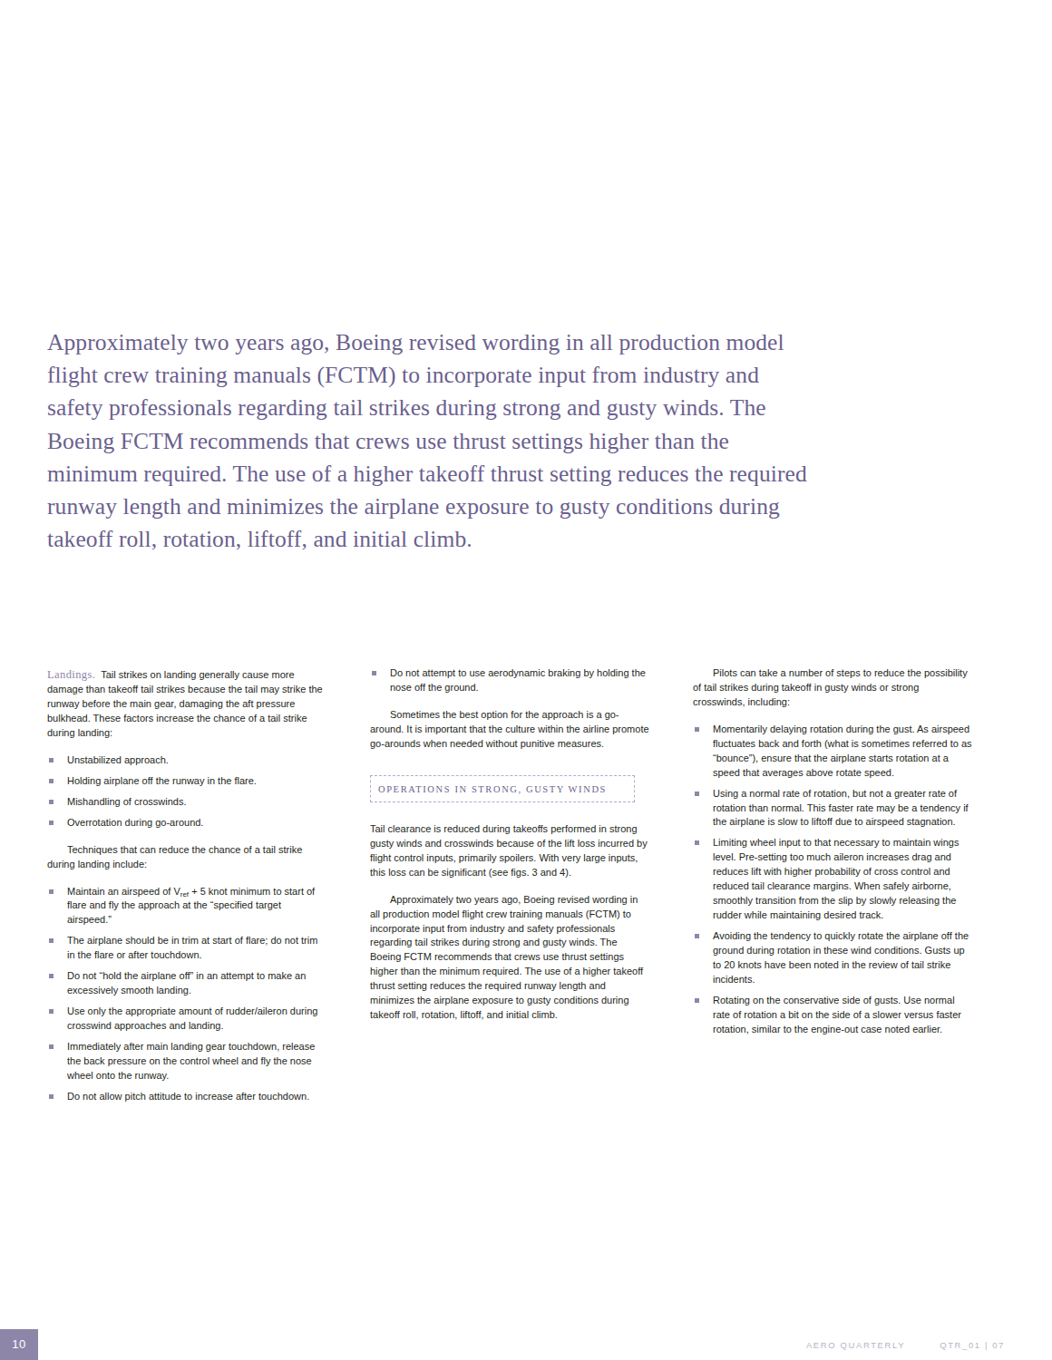Approximately two years ago, Boeing revised wording in all production model flight crew training manuals (FCTM) to incorporate input from industry and safety professionals regarding tail strikes during strong and gusty winds. The Boeing FCTM recommends that crews use thrust settings higher than the minimum required. The use of a higher takeoff thrust setting reduces the required runway length and minimizes the airplane exposure to gusty conditions during takeoff roll, rotation, liftoff, and initial climb.
Landings. Tail strikes on landing generally cause more damage than takeoff tail strikes because the tail may strike the runway before the main gear, damaging the aft pressure bulkhead. These factors increase the chance of a tail strike during landing:
Unstabilized approach.
Holding airplane off the runway in the flare.
Mishandling of crosswinds.
Overrotation during go-around.
Techniques that can reduce the chance of a tail strike during landing include:
Maintain an airspeed of Vref + 5 knot minimum to start of flare and fly the approach at the “specified target airspeed.”
The airplane should be in trim at start of flare; do not trim in the flare or after touchdown.
Do not “hold the airplane off” in an attempt to make an excessively smooth landing.
Use only the appropriate amount of rudder/aileron during crosswind approaches and landing.
Immediately after main landing gear touchdown, release the back pressure on the control wheel and fly the nose wheel onto the runway.
Do not allow pitch attitude to increase after touchdown.
Do not attempt to use aerodynamic braking by holding the nose off the ground.
Sometimes the best option for the approach is a go-around. It is important that the culture within the airline promote go-arounds when needed without punitive measures.
Operations in strong, gusty winds
Tail clearance is reduced during takeoffs performed in strong gusty winds and crosswinds because of the lift loss incurred by flight control inputs, primarily spoilers. With very large inputs, this loss can be significant (see figs. 3 and 4).
Approximately two years ago, Boeing revised wording in all production model flight crew training manuals (FCTM) to incorporate input from industry and safety professionals regarding tail strikes during strong and gusty winds. The Boeing FCTM recommends that crews use thrust settings higher than the minimum required. The use of a higher takeoff thrust setting reduces the required runway length and minimizes the airplane exposure to gusty conditions during takeoff roll, rotation, liftoff, and initial climb.
Pilots can take a number of steps to reduce the possibility of tail strikes during takeoff in gusty winds or strong crosswinds, including:
Momentarily delaying rotation during the gust. As airspeed fluctuates back and forth (what is sometimes referred to as “bounce”), ensure that the airplane starts rotation at a speed that averages above rotate speed.
Using a normal rate of rotation, but not a greater rate of rotation than normal. This faster rate may be a tendency if the airplane is slow to liftoff due to airspeed stagnation.
Limiting wheel input to that necessary to maintain wings level. Pre-setting too much aileron increases drag and reduces lift with higher probability of cross control and reduced tail clearance margins. When safely airborne, smoothly transition from the slip by slowly releasing the rudder while maintaining desired track.
Avoiding the tendency to quickly rotate the airplane off the ground during rotation in these wind conditions. Gusts up to 20 knots have been noted in the review of tail strike incidents.
Rotating on the conservative side of gusts. Use normal rate of rotation a bit on the side of a slower versus faster rotation, similar to the engine-out case noted earlier.
10
Aero Quarterly QTR_01 | 07